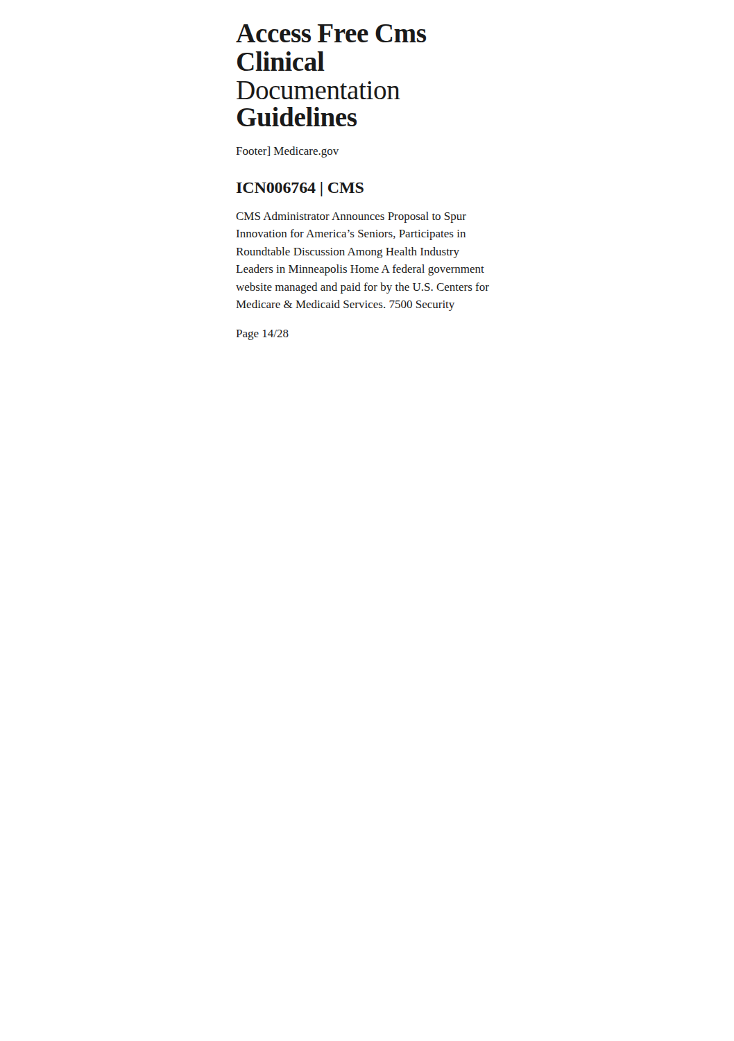Access Free Cms Clinical Documentation Guidelines
Footer] Medicare.gov
ICN006764 | CMS
CMS Administrator Announces Proposal to Spur Innovation for America’s Seniors, Participates in Roundtable Discussion Among Health Industry Leaders in Minneapolis Home A federal government website managed and paid for by the U.S. Centers for Medicare & Medicaid Services. 7500 Security
Page 14/28